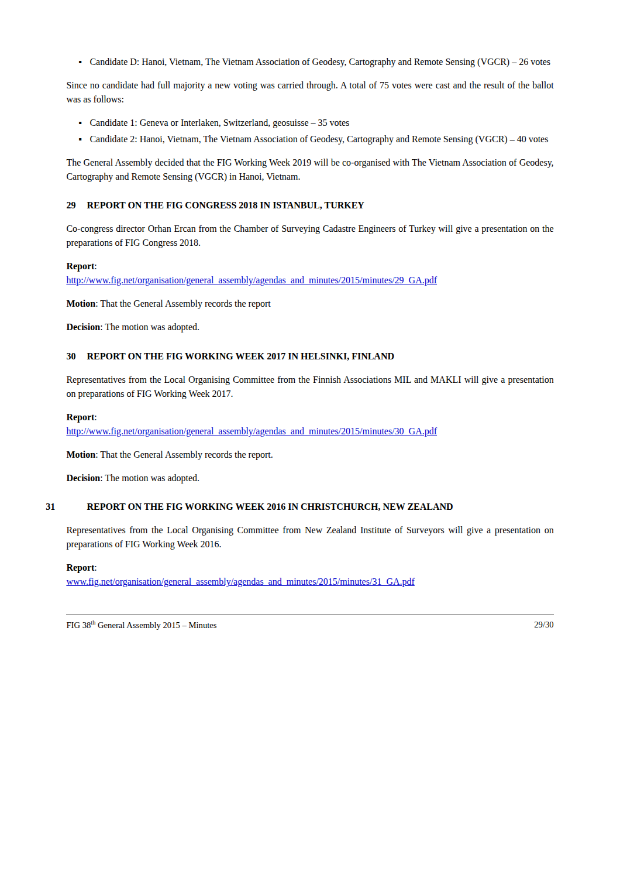Candidate D: Hanoi, Vietnam, The Vietnam Association of Geodesy, Cartography and Remote Sensing (VGCR) – 26 votes
Since no candidate had full majority a new voting was carried through. A total of 75 votes were cast and the result of the ballot was as follows:
Candidate 1: Geneva or Interlaken, Switzerland, geosuisse – 35 votes
Candidate 2: Hanoi, Vietnam, The Vietnam Association of Geodesy, Cartography and Remote Sensing (VGCR) – 40 votes
The General Assembly decided that the FIG Working Week 2019 will be co-organised with The Vietnam Association of Geodesy, Cartography and Remote Sensing (VGCR) in Hanoi, Vietnam.
29 REPORT ON THE FIG CONGRESS 2018 IN ISTANBUL, TURKEY
Co-congress director Orhan Ercan from the Chamber of Surveying Cadastre Engineers of Turkey will give a presentation on the preparations of FIG Congress 2018.
Report:
http://www.fig.net/organisation/general_assembly/agendas_and_minutes/2015/minutes/29_GA.pdf
Motion: That the General Assembly records the report
Decision: The motion was adopted.
30 REPORT ON THE FIG WORKING WEEK 2017 IN HELSINKI, FINLAND
Representatives from the Local Organising Committee from the Finnish Associations MIL and MAKLI will give a presentation on preparations of FIG Working Week 2017.
Report:
http://www.fig.net/organisation/general_assembly/agendas_and_minutes/2015/minutes/30_GA.pdf
Motion: That the General Assembly records the report.
Decision: The motion was adopted.
31 REPORT ON THE FIG WORKING WEEK 2016 IN CHRISTCHURCH, NEW ZEALAND
Representatives from the Local Organising Committee from New Zealand Institute of Surveyors will give a presentation on preparations of FIG Working Week 2016.
Report:
www.fig.net/organisation/general_assembly/agendas_and_minutes/2015/minutes/31_GA.pdf
FIG 38th General Assembly 2015 – Minutes
29/30